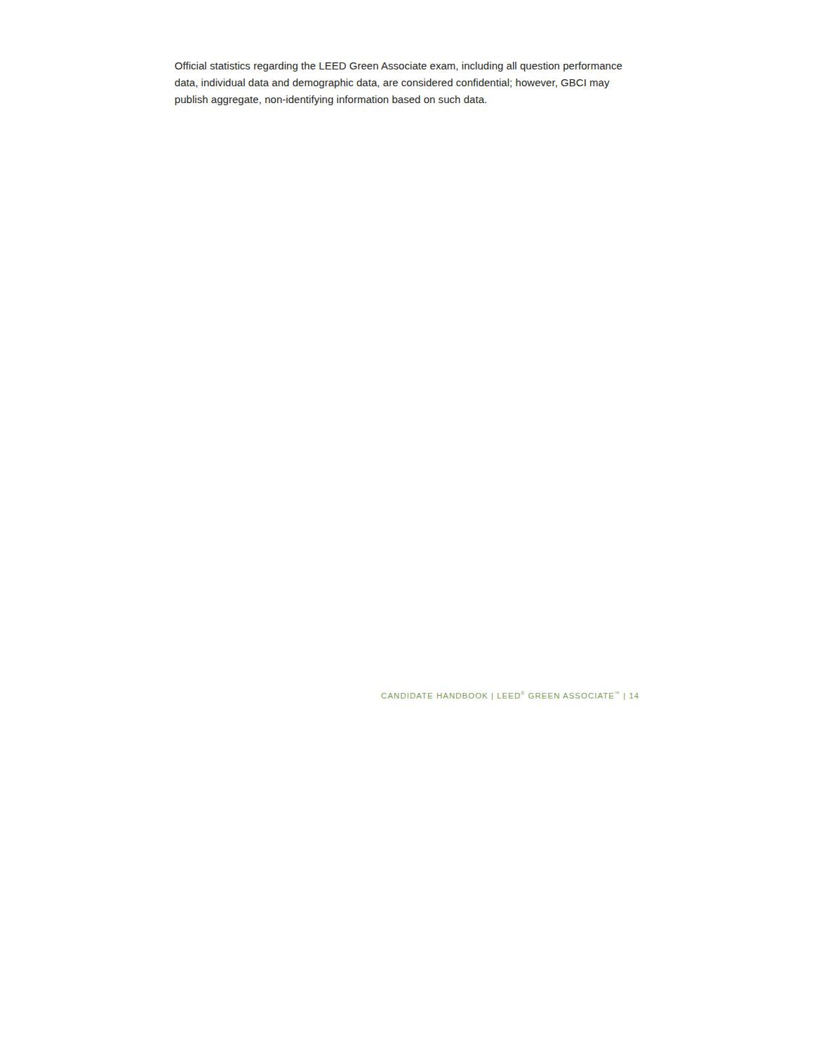Official statistics regarding the LEED Green Associate exam, including all question performance data, individual data and demographic data, are considered confidential; however, GBCI may publish aggregate, non-identifying information based on such data.
Candidate Handbook | LEED® Green Associate™ | 14